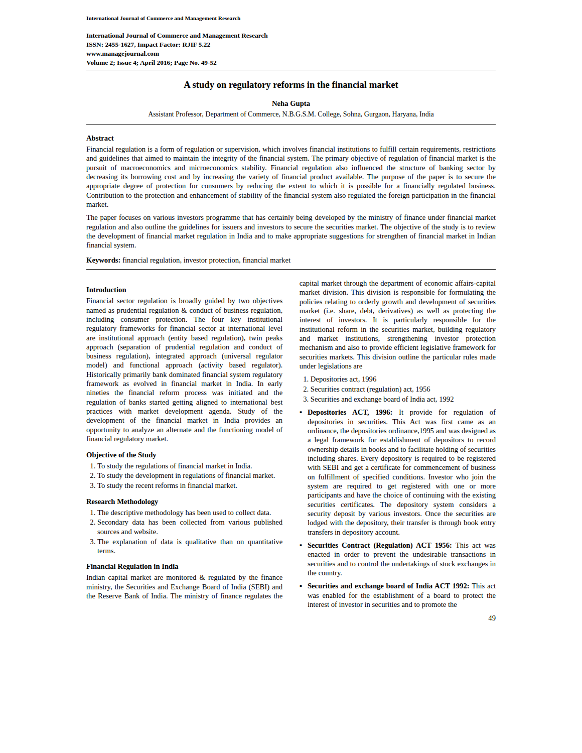International Journal of Commerce and Management Research
International Journal of Commerce and Management Research
ISSN: 2455-1627, Impact Factor: RJIF 5.22
www.managejournal.com
Volume 2; Issue 4; April 2016; Page No. 49-52
A study on regulatory reforms in the financial market
Neha Gupta
Assistant Professor, Department of Commerce, N.B.G.S.M. College, Sohna, Gurgaon, Haryana, India
Abstract
Financial regulation is a form of regulation or supervision, which involves financial institutions to fulfill certain requirements, restrictions and guidelines that aimed to maintain the integrity of the financial system. The primary objective of regulation of financial market is the pursuit of macroeconomics and microeconomics stability. Financial regulation also influenced the structure of banking sector by decreasing its borrowing cost and by increasing the variety of financial product available. The purpose of the paper is to secure the appropriate degree of protection for consumers by reducing the extent to which it is possible for a financially regulated business. Contribution to the protection and enhancement of stability of the financial system also regulated the foreign participation in the financial market.
The paper focuses on various investors programme that has certainly being developed by the ministry of finance under financial market regulation and also outline the guidelines for issuers and investors to secure the securities market. The objective of the study is to review the development of financial market regulation in India and to make appropriate suggestions for strengthen of financial market in Indian financial system.
Keywords: financial regulation, investor protection, financial market
Introduction
Financial sector regulation is broadly guided by two objectives named as prudential regulation & conduct of business regulation, including consumer protection. The four key institutional regulatory frameworks for financial sector at international level are institutional approach (entity based regulation), twin peaks approach (separation of prudential regulation and conduct of business regulation), integrated approach (universal regulator model) and functional approach (activity based regulator). Historically primarily bank dominated financial system regulatory framework as evolved in financial market in India. In early nineties the financial reform process was initiated and the regulation of banks started getting aligned to international best practices with market development agenda. Study of the development of the financial market in India provides an opportunity to analyze an alternate and the functioning model of financial regulatory market.
Objective of the Study
To study the regulations of financial market in India.
To study the development in regulations of financial market.
To study the recent reforms in financial market.
Research Methodology
The descriptive methodology has been used to collect data.
Secondary data has been collected from various published sources and website.
The explanation of data is qualitative than on quantitative terms.
Financial Regulation in India
Indian capital market are monitored & regulated by the finance ministry, the Securities and Exchange Board of India (SEBI) and the Reserve Bank of India. The ministry of finance regulates the capital market through the department of economic affairs-capital market division. This division is responsible for formulating the policies relating to orderly growth and development of securities market (i.e. share, debt, derivatives) as well as protecting the interest of investors. It is particularly responsible for the institutional reform in the securities market, building regulatory and market institutions, strengthening investor protection mechanism and also to provide efficient legislative framework for securities markets. This division outline the particular rules made under legislations are
Depositories act, 1996
Securities contract (regulation) act, 1956
Securities and exchange board of India act, 1992
Depositories ACT, 1996: It provide for regulation of depositories in securities. This Act was first came as an ordinance, the depositories ordinance,1995 and was designed as a legal framework for establishment of depositors to record ownership details in books and to facilitate holding of securities including shares. Every depository is required to be registered with SEBI and get a certificate for commencement of business on fulfillment of specified conditions. Investor who join the system are required to get registered with one or more participants and have the choice of continuing with the existing securities certificates. The depository system considers a security deposit by various investors. Once the securities are lodged with the depository, their transfer is through book entry transfers in depository account.
Securities Contract (Regulation) ACT 1956: This act was enacted in order to prevent the undesirable transactions in securities and to control the undertakings of stock exchanges in the country.
Securities and exchange board of India ACT 1992: This act was enabled for the establishment of a board to protect the interest of investor in securities and to promote the
49